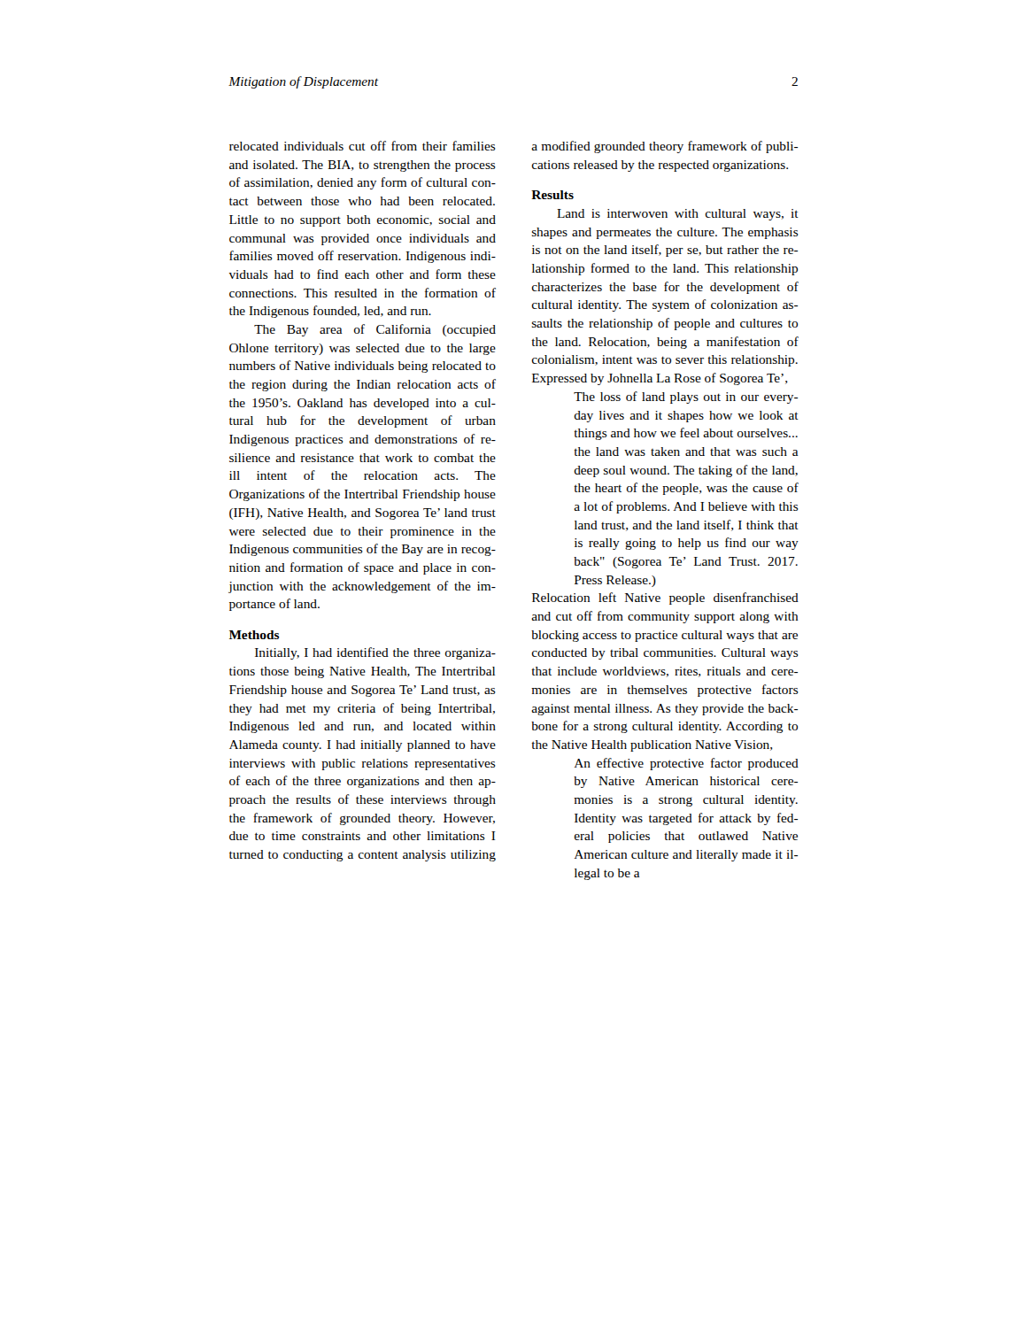Mitigation of Displacement
2
relocated individuals cut off from their families and isolated. The BIA, to strengthen the process of assimilation, denied any form of cultural contact between those who had been relocated. Little to no support both economic, social and communal was provided once individuals and families moved off reservation. Indigenous individuals had to find each other and form these connections. This resulted in the formation of the Indigenous founded, led, and run.
The Bay area of California (occupied Ohlone territory) was selected due to the large numbers of Native individuals being relocated to the region during the Indian relocation acts of the 1950’s. Oakland has developed into a cultural hub for the development of urban Indigenous practices and demonstrations of resilience and resistance that work to combat the ill intent of the relocation acts. The Organizations of the Intertribal Friendship house (IFH), Native Health, and Sogorea Te’ land trust were selected due to their prominence in the Indigenous communities of the Bay are in recognition and formation of space and place in conjunction with the acknowledgement of the importance of land.
Methods
Initially, I had identified the three organizations those being Native Health, The Intertribal Friendship house and Sogorea Te’ Land trust, as they had met my criteria of being Intertribal, Indigenous led and run, and located within Alameda county. I had initially planned to have interviews with public relations representatives of each of the three organizations and then approach the results of these interviews through the framework of grounded theory. However, due to time constraints and other limitations I turned to conducting a content analysis utilizing a modified grounded theory framework of publications released by the respected organizations.
Results
Land is interwoven with cultural ways, it shapes and permeates the culture. The emphasis is not on the land itself, per se, but rather the relationship formed to the land. This relationship characterizes the base for the development of cultural identity. The system of colonization assaults the relationship of people and cultures to the land. Relocation, being a manifestation of colonialism, intent was to sever this relationship. Expressed by Johnella La Rose of Sogorea Te’,
The loss of land plays out in our everyday lives and it shapes how we look at things and how we feel about ourselves... the land was taken and that was such a deep soul wound. The taking of the land, the heart of the people, was the cause of a lot of problems. And I believe with this land trust, and the land itself, I think that is really going to help us find our way back" (Sogorea Te’ Land Trust. 2017. Press Release.)
Relocation left Native people disenfranchised and cut off from community support along with blocking access to practice cultural ways that are conducted by tribal communities. Cultural ways that include worldviews, rites, rituals and ceremonies are in themselves protective factors against mental illness. As they provide the backbone for a strong cultural identity. According to the Native Health publication Native Vision,
An effective protective factor produced by Native American historical ceremonies is a strong cultural identity. Identity was targeted for attack by federal policies that outlawed Native American culture and literally made it illegal to be a